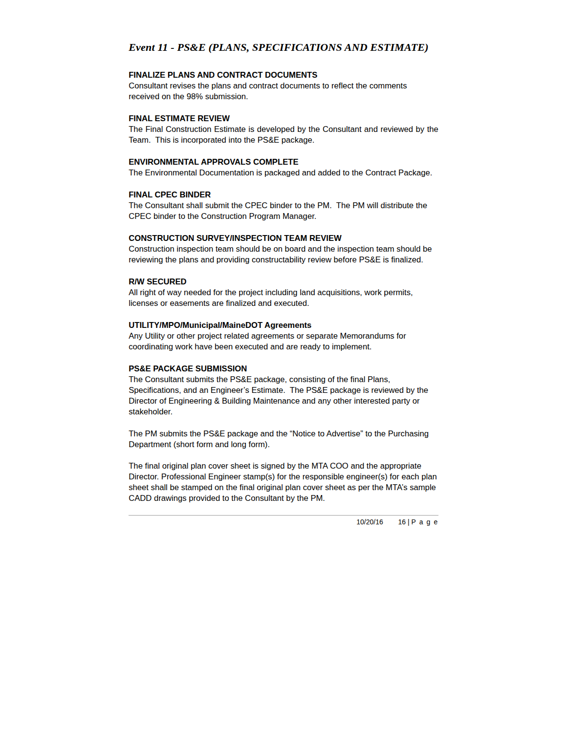Event 11 - PS&E (PLANS, SPECIFICATIONS AND ESTIMATE)
FINALIZE PLANS AND CONTRACT DOCUMENTS
Consultant revises the plans and contract documents to reflect the comments received on the 98% submission.
FINAL ESTIMATE REVIEW
The Final Construction Estimate is developed by the Consultant and reviewed by the Team. This is incorporated into the PS&E package.
ENVIRONMENTAL APPROVALS COMPLETE
The Environmental Documentation is packaged and added to the Contract Package.
FINAL CPEC BINDER
The Consultant shall submit the CPEC binder to the PM. The PM will distribute the CPEC binder to the Construction Program Manager.
CONSTRUCTION SURVEY/INSPECTION TEAM REVIEW
Construction inspection team should be on board and the inspection team should be reviewing the plans and providing constructability review before PS&E is finalized.
R/W SECURED
All right of way needed for the project including land acquisitions, work permits, licenses or easements are finalized and executed.
UTILITY/MPO/Municipal/MaineDOT Agreements
Any Utility or other project related agreements or separate Memorandums for coordinating work have been executed and are ready to implement.
PS&E PACKAGE SUBMISSION
The Consultant submits the PS&E package, consisting of the final Plans, Specifications, and an Engineer’s Estimate. The PS&E package is reviewed by the Director of Engineering & Building Maintenance and any other interested party or stakeholder.
The PM submits the PS&E package and the “Notice to Advertise” to the Purchasing Department (short form and long form).
The final original plan cover sheet is signed by the MTA COO and the appropriate Director. Professional Engineer stamp(s) for the responsible engineer(s) for each plan sheet shall be stamped on the final original plan cover sheet as per the MTA’s sample CADD drawings provided to the Consultant by the PM.
10/20/16 16 | P a g e